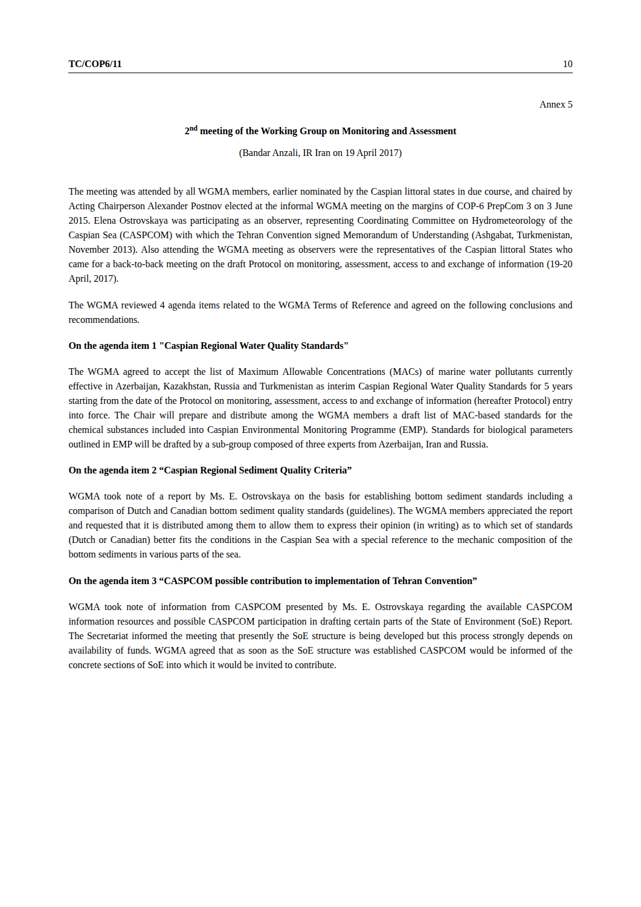TC/COP6/11 10
Annex 5
2nd meeting of the Working Group on Monitoring and Assessment
(Bandar Anzali, IR Iran on 19 April 2017)
The meeting was attended by all WGMA members, earlier nominated by the Caspian littoral states in due course, and chaired by Acting Chairperson Alexander Postnov elected at the informal WGMA meeting on the margins of COP-6 PrepCom 3 on 3 June 2015. Elena Ostrovskaya was participating as an observer, representing Coordinating Committee on Hydrometeorology of the Caspian Sea (CASPCOM) with which the Tehran Convention signed Memorandum of Understanding (Ashgabat, Turkmenistan, November 2013). Also attending the WGMA meeting as observers were the representatives of the Caspian littoral States who came for a back-to-back meeting on the draft Protocol on monitoring, assessment, access to and exchange of information (19-20 April, 2017).
The WGMA reviewed 4 agenda items related to the WGMA Terms of Reference and agreed on the following conclusions and recommendations.
On the agenda item 1 "Caspian Regional Water Quality Standards"
The WGMA agreed to accept the list of Maximum Allowable Concentrations (MACs) of marine water pollutants currently effective in Azerbaijan, Kazakhstan, Russia and Turkmenistan as interim Caspian Regional Water Quality Standards for 5 years starting from the date of the Protocol on monitoring, assessment, access to and exchange of information (hereafter Protocol) entry into force. The Chair will prepare and distribute among the WGMA members a draft list of MAC-based standards for the chemical substances included into Caspian Environmental Monitoring Programme (EMP). Standards for biological parameters outlined in EMP will be drafted by a sub-group composed of three experts from Azerbaijan, Iran and Russia.
On the agenda item 2 “Caspian Regional Sediment Quality Criteria”
WGMA took note of a report by Ms. E. Ostrovskaya on the basis for establishing bottom sediment standards including a comparison of Dutch and Canadian bottom sediment quality standards (guidelines). The WGMA members appreciated the report and requested that it is distributed among them to allow them to express their opinion (in writing) as to which set of standards (Dutch or Canadian) better fits the conditions in the Caspian Sea with a special reference to the mechanic composition of the bottom sediments in various parts of the sea.
On the agenda item 3 “CASPCOM possible contribution to implementation of Tehran Convention”
WGMA took note of information from CASPCOM presented by Ms. E. Ostrovskaya regarding the available CASPCOM information resources and possible CASPCOM participation in drafting certain parts of the State of Environment (SoE) Report. The Secretariat informed the meeting that presently the SoE structure is being developed but this process strongly depends on availability of funds. WGMA agreed that as soon as the SoE structure was established CASPCOM would be informed of the concrete sections of SoE into which it would be invited to contribute.